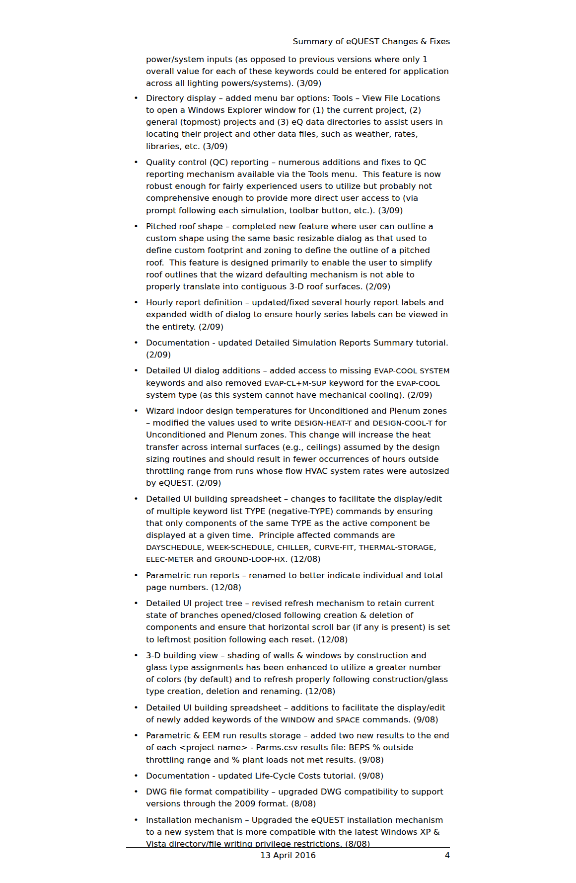Summary of eQUEST Changes & Fixes
power/system inputs (as opposed to previous versions where only 1 overall value for each of these keywords could be entered for application across all lighting powers/systems). (3/09)
Directory display – added menu bar options: Tools – View File Locations to open a Windows Explorer window for (1) the current project, (2) general (topmost) projects and (3) eQ data directories to assist users in locating their project and other data files, such as weather, rates, libraries, etc. (3/09)
Quality control (QC) reporting – numerous additions and fixes to QC reporting mechanism available via the Tools menu. This feature is now robust enough for fairly experienced users to utilize but probably not comprehensive enough to provide more direct user access to (via prompt following each simulation, toolbar button, etc.). (3/09)
Pitched roof shape – completed new feature where user can outline a custom shape using the same basic resizable dialog as that used to define custom footprint and zoning to define the outline of a pitched roof. This feature is designed primarily to enable the user to simplify roof outlines that the wizard defaulting mechanism is not able to properly translate into contiguous 3-D roof surfaces. (2/09)
Hourly report definition – updated/fixed several hourly report labels and expanded width of dialog to ensure hourly series labels can be viewed in the entirety. (2/09)
Documentation - updated Detailed Simulation Reports Summary tutorial. (2/09)
Detailed UI dialog additions – added access to missing EVAP-COOL SYSTEM keywords and also removed EVAP-CL+M-SUP keyword for the EVAP-COOL system type (as this system cannot have mechanical cooling). (2/09)
Wizard indoor design temperatures for Unconditioned and Plenum zones – modified the values used to write DESIGN-HEAT-T and DESIGN-COOL-T for Unconditioned and Plenum zones. This change will increase the heat transfer across internal surfaces (e.g., ceilings) assumed by the design sizing routines and should result in fewer occurrences of hours outside throttling range from runs whose flow HVAC system rates were autosized by eQUEST. (2/09)
Detailed UI building spreadsheet – changes to facilitate the display/edit of multiple keyword list TYPE (negative-TYPE) commands by ensuring that only components of the same TYPE as the active component be displayed at a given time. Principle affected commands are DAYSCHEDULE, WEEK-SCHEDULE, CHILLER, CURVE-FIT, THERMAL-STORAGE, ELEC-METER and GROUND-LOOP-HX. (12/08)
Parametric run reports – renamed to better indicate individual and total page numbers. (12/08)
Detailed UI project tree – revised refresh mechanism to retain current state of branches opened/closed following creation & deletion of components and ensure that horizontal scroll bar (if any is present) is set to leftmost position following each reset. (12/08)
3-D building view – shading of walls & windows by construction and glass type assignments has been enhanced to utilize a greater number of colors (by default) and to refresh properly following construction/glass type creation, deletion and renaming. (12/08)
Detailed UI building spreadsheet – additions to facilitate the display/edit of newly added keywords of the WINDOW and SPACE commands. (9/08)
Parametric & EEM run results storage – added two new results to the end of each <project name> - Parms.csv results file: BEPS % outside throttling range and % plant loads not met results. (9/08)
Documentation - updated Life-Cycle Costs tutorial. (9/08)
DWG file format compatibility – upgraded DWG compatibility to support versions through the 2009 format. (8/08)
Installation mechanism – Upgraded the eQUEST installation mechanism to a new system that is more compatible with the latest Windows XP & Vista directory/file writing privilege restrictions. (8/08)
13 April 2016 4